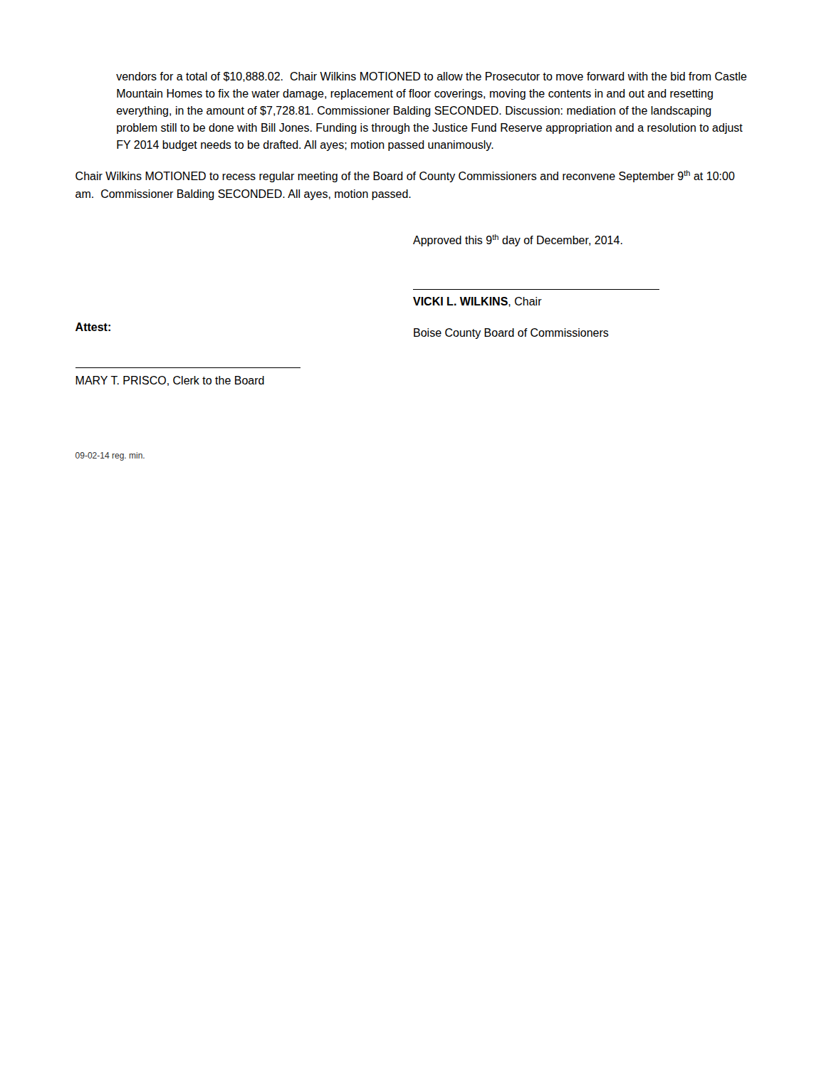vendors for a total of $10,888.02. Chair Wilkins MOTIONED to allow the Prosecutor to move forward with the bid from Castle Mountain Homes to fix the water damage, replacement of floor coverings, moving the contents in and out and resetting everything, in the amount of $7,728.81. Commissioner Balding SECONDED. Discussion: mediation of the landscaping problem still to be done with Bill Jones. Funding is through the Justice Fund Reserve appropriation and a resolution to adjust FY 2014 budget needs to be drafted. All ayes; motion passed unanimously.
Chair Wilkins MOTIONED to recess regular meeting of the Board of County Commissioners and reconvene September 9th at 10:00 am. Commissioner Balding SECONDED. All ayes, motion passed.
Approved this 9th day of December, 2014.
VICKI L. WILKINS, Chair
Boise County Board of Commissioners
Attest:
MARY T. PRISCO, Clerk to the Board
09-02-14 reg. min.